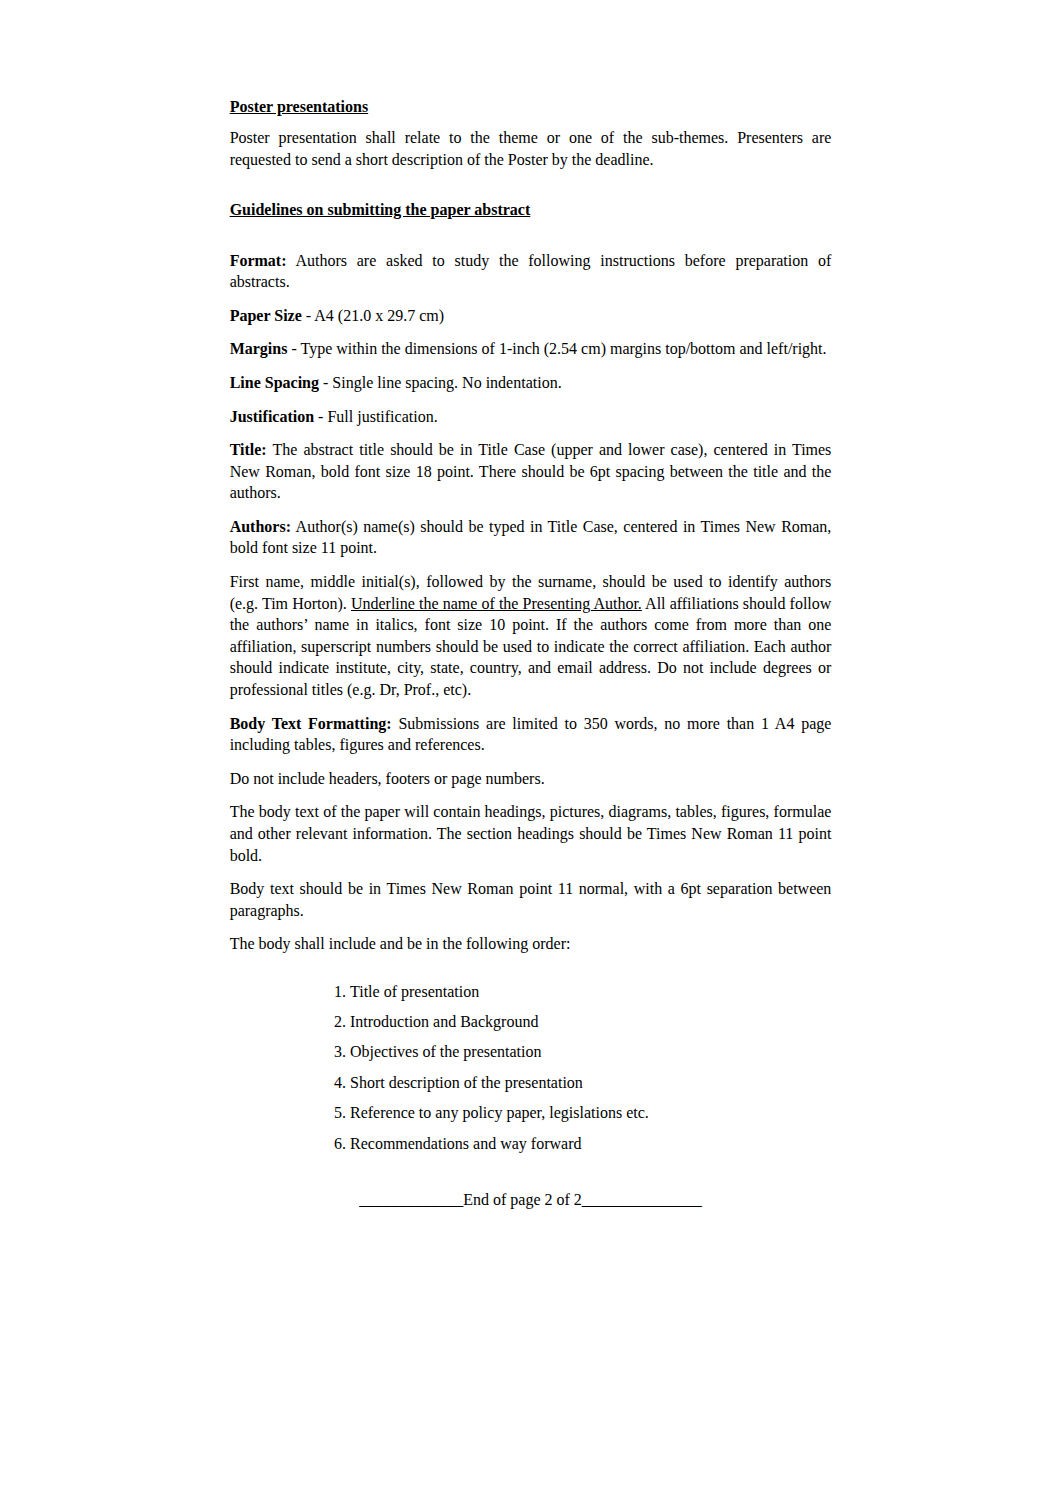Poster presentations
Poster presentation shall relate to the theme or one of the sub-themes. Presenters are requested to send a short description of the Poster by the deadline.
Guidelines on submitting the paper abstract
Format: Authors are asked to study the following instructions before preparation of abstracts.
Paper Size - A4 (21.0 x 29.7 cm)
Margins - Type within the dimensions of 1-inch (2.54 cm) margins top/bottom and left/right.
Line Spacing - Single line spacing. No indentation.
Justification - Full justification.
Title: The abstract title should be in Title Case (upper and lower case), centered in Times New Roman, bold font size 18 point. There should be 6pt spacing between the title and the authors.
Authors: Author(s) name(s) should be typed in Title Case, centered in Times New Roman, bold font size 11 point.
First name, middle initial(s), followed by the surname, should be used to identify authors (e.g. Tim Horton). Underline the name of the Presenting Author. All affiliations should follow the authors’ name in italics, font size 10 point. If the authors come from more than one affiliation, superscript numbers should be used to indicate the correct affiliation. Each author should indicate institute, city, state, country, and email address. Do not include degrees or professional titles (e.g. Dr, Prof., etc).
Body Text Formatting: Submissions are limited to 350 words, no more than 1 A4 page including tables, figures and references.
Do not include headers, footers or page numbers.
The body text of the paper will contain headings, pictures, diagrams, tables, figures, formulae and other relevant information. The section headings should be Times New Roman 11 point bold.
Body text should be in Times New Roman point 11 normal, with a 6pt separation between paragraphs.
The body shall include and be in the following order:
Title of presentation
Introduction and Background
Objectives of the presentation
Short description of the presentation
Reference to any policy paper, legislations etc.
Recommendations and way forward
_____________End of page 2 of 2_______________